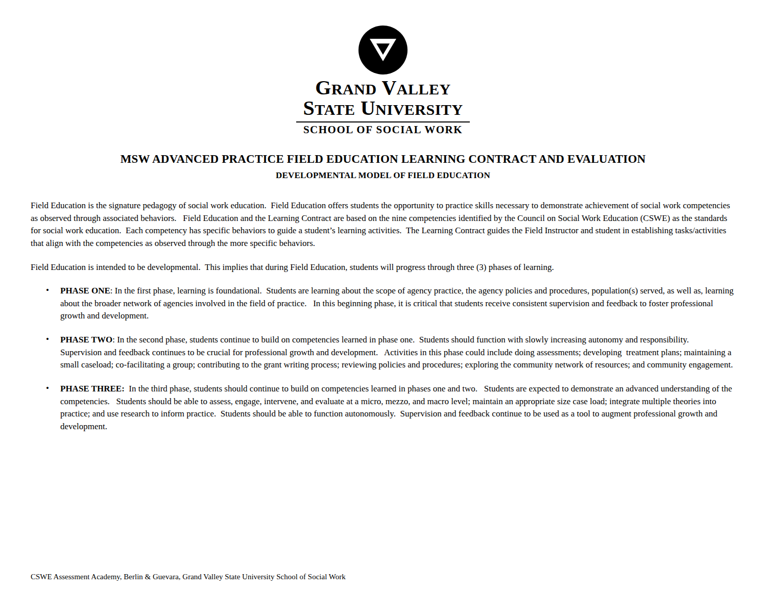GRAND VALLEY
STATE UNIVERSITY
SCHOOL OF SOCIAL WORK
MSW ADVANCED PRACTICE FIELD EDUCATION LEARNING CONTRACT AND EVALUATION
DEVELOPMENTAL MODEL OF FIELD EDUCATION
Field Education is the signature pedagogy of social work education. Field Education offers students the opportunity to practice skills necessary to demonstrate achievement of social work competencies as observed through associated behaviors. Field Education and the Learning Contract are based on the nine competencies identified by the Council on Social Work Education (CSWE) as the standards for social work education. Each competency has specific behaviors to guide a student’s learning activities. The Learning Contract guides the Field Instructor and student in establishing tasks/activities that align with the competencies as observed through the more specific behaviors.
Field Education is intended to be developmental. This implies that during Field Education, students will progress through three (3) phases of learning.
PHASE ONE: In the first phase, learning is foundational. Students are learning about the scope of agency practice, the agency policies and procedures, population(s) served, as well as, learning about the broader network of agencies involved in the field of practice. In this beginning phase, it is critical that students receive consistent supervision and feedback to foster professional growth and development.
PHASE TWO: In the second phase, students continue to build on competencies learned in phase one. Students should function with slowly increasing autonomy and responsibility. Supervision and feedback continues to be crucial for professional growth and development. Activities in this phase could include doing assessments; developing treatment plans; maintaining a small caseload; co-facilitating a group; contributing to the grant writing process; reviewing policies and procedures; exploring the community network of resources; and community engagement.
PHASE THREE: In the third phase, students should continue to build on competencies learned in phases one and two. Students are expected to demonstrate an advanced understanding of the competencies. Students should be able to assess, engage, intervene, and evaluate at a micro, mezzo, and macro level; maintain an appropriate size case load; integrate multiple theories into practice; and use research to inform practice. Students should be able to function autonomously. Supervision and feedback continue to be used as a tool to augment professional growth and development.
CSWE Assessment Academy, Berlin & Guevara, Grand Valley State University School of Social Work